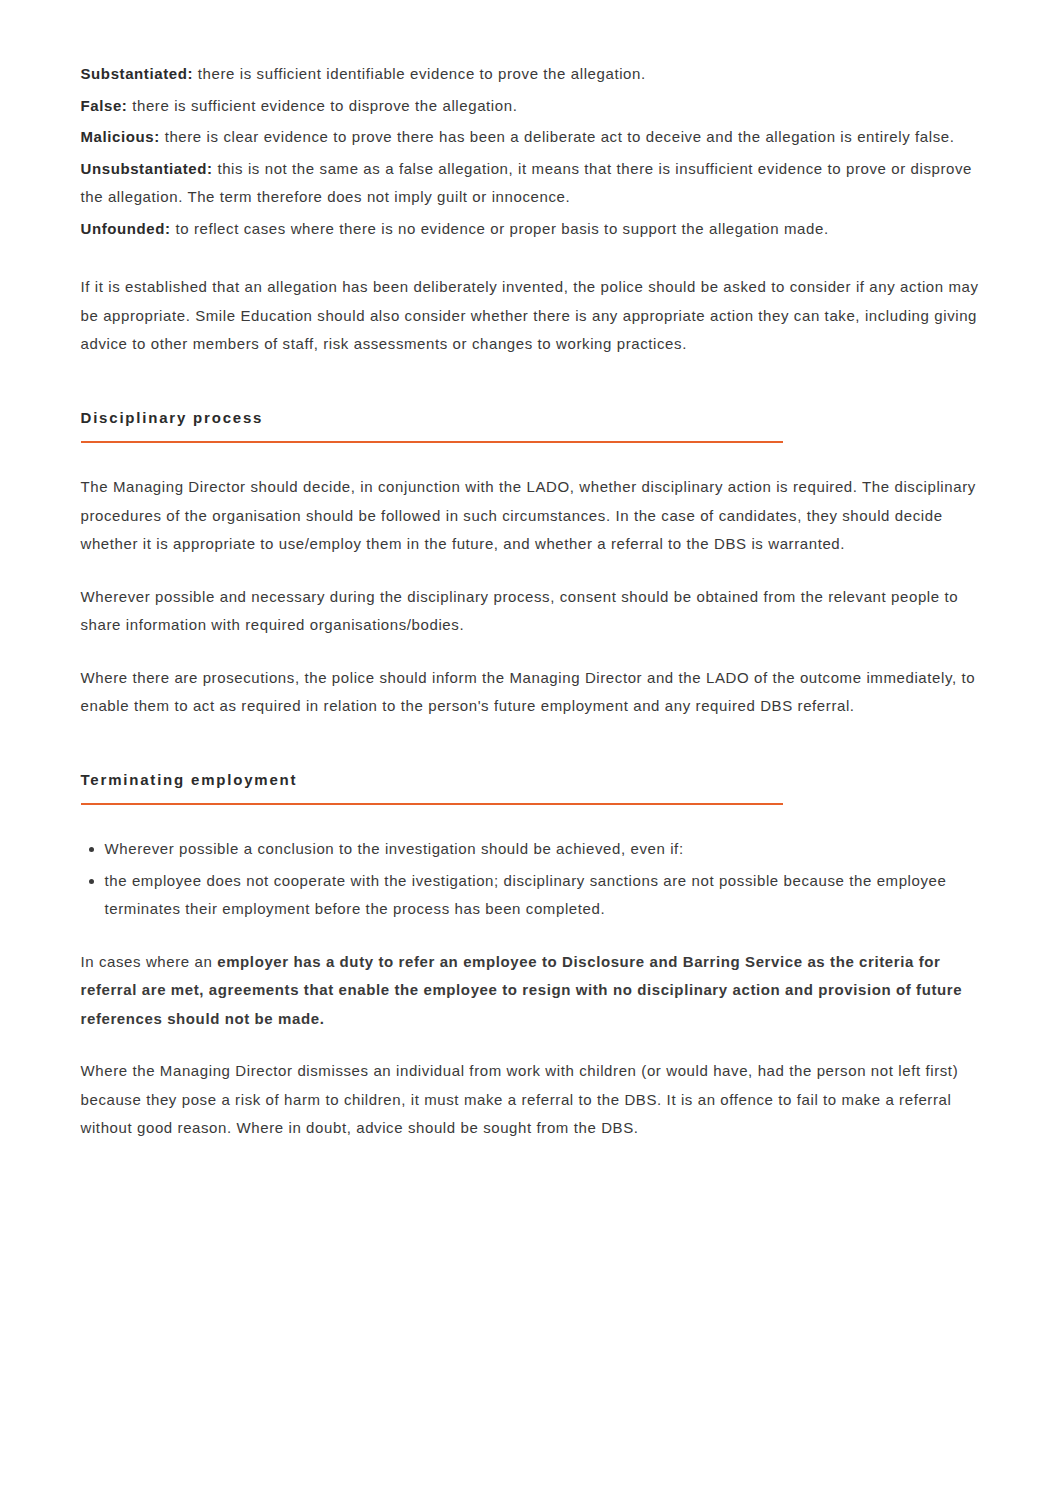Substantiated: there is sufficient identifiable evidence to prove the allegation.
False: there is sufficient evidence to disprove the allegation.
Malicious: there is clear evidence to prove there has been a deliberate act to deceive and the allegation is entirely false.
Unsubstantiated: this is not the same as a false allegation, it means that there is insufficient evidence to prove or disprove the allegation. The term therefore does not imply guilt or innocence.
Unfounded: to reflect cases where there is no evidence or proper basis to support the allegation made.
If it is established that an allegation has been deliberately invented, the police should be asked to consider if any action may be appropriate. Smile Education should also consider whether there is any appropriate action they can take, including giving advice to other members of staff, risk assessments or changes to working practices.
Disciplinary process
The Managing Director should decide, in conjunction with the LADO, whether disciplinary action is required. The disciplinary procedures of the organisation should be followed in such circumstances. In the case of candidates, they should decide whether it is appropriate to use/employ them in the future, and whether a referral to the DBS is warranted.
Wherever possible and necessary during the disciplinary process, consent should be obtained from the relevant people to share information with required organisations/bodies.
Where there are prosecutions, the police should inform the Managing Director and the LADO of the outcome immediately, to enable them to act as required in relation to the person's future employment and any required DBS referral.
Terminating employment
Wherever possible a conclusion to the investigation should be achieved, even if:
the employee does not cooperate with the ivestigation; disciplinary sanctions are not possible because the employee terminates their employment before the process has been completed.
In cases where an employer has a duty to refer an employee to Disclosure and Barring Service as the criteria for referral are met, agreements that enable the employee to resign with no disciplinary action and provision of future references should not be made.
Where the Managing Director dismisses an individual from work with children (or would have, had the person not left first) because they pose a risk of harm to children, it must make a referral to the DBS. It is an offence to fail to make a referral without good reason. Where in doubt, advice should be sought from the DBS.